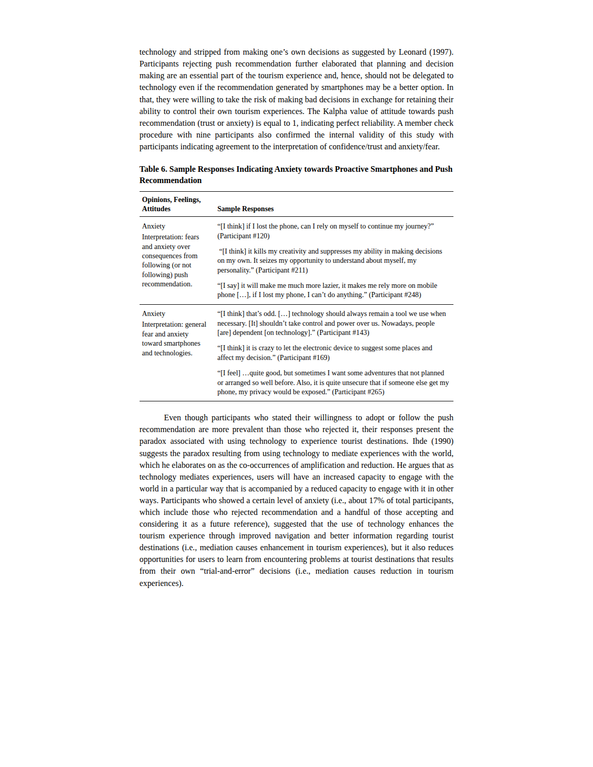technology and stripped from making one’s own decisions as suggested by Leonard (1997). Participants rejecting push recommendation further elaborated that planning and decision making are an essential part of the tourism experience and, hence, should not be delegated to technology even if the recommendation generated by smartphones may be a better option. In that, they were willing to take the risk of making bad decisions in exchange for retaining their ability to control their own tourism experiences. The Kalpha value of attitude towards push recommendation (trust or anxiety) is equal to 1, indicating perfect reliability. A member check procedure with nine participants also confirmed the internal validity of this study with participants indicating agreement to the interpretation of confidence/trust and anxiety/fear.
Table 6. Sample Responses Indicating Anxiety towards Proactive Smartphones and Push Recommendation
| Opinions, Feelings, Attitudes | Sample Responses |
| --- | --- |
| Anxiety Interpretation: fears and anxiety over consequences from following (or not following) push recommendation. | “[I think] if I lost the phone, can I rely on myself to continue my journey?” (Participant #120) “[I think] it kills my creativity and suppresses my ability in making decisions on my own. It seizes my opportunity to understand about myself, my personality.” (Participant #211) “[I say] it will make me much more lazier, it makes me rely more on mobile phone […], if I lost my phone, I can’t do anything.” (Participant #248) |
| Anxiety Interpretation: general fear and anxiety toward smartphones and technologies. | “[I think] that’s odd. […] technology should always remain a tool we use when necessary. [It] shouldn’t take control and power over us. Nowadays, people [are] dependent [on technology].” (Participant #143) “[I think] it is crazy to let the electronic device to suggest some places and affect my decision.” (Participant #169) “[I feel] …quite good, but sometimes I want some adventures that not planned or arranged so well before. Also, it is quite unsecure that if someone else get my phone, my privacy would be exposed.” (Participant #265) |
Even though participants who stated their willingness to adopt or follow the push recommendation are more prevalent than those who rejected it, their responses present the paradox associated with using technology to experience tourist destinations. Ihde (1990) suggests the paradox resulting from using technology to mediate experiences with the world, which he elaborates on as the co-occurrences of amplification and reduction. He argues that as technology mediates experiences, users will have an increased capacity to engage with the world in a particular way that is accompanied by a reduced capacity to engage with it in other ways. Participants who showed a certain level of anxiety (i.e., about 17% of total participants, which include those who rejected recommendation and a handful of those accepting and considering it as a future reference), suggested that the use of technology enhances the tourism experience through improved navigation and better information regarding tourist destinations (i.e., mediation causes enhancement in tourism experiences), but it also reduces opportunities for users to learn from encountering problems at tourist destinations that results from their own “trial-and-error” decisions (i.e., mediation causes reduction in tourism experiences).